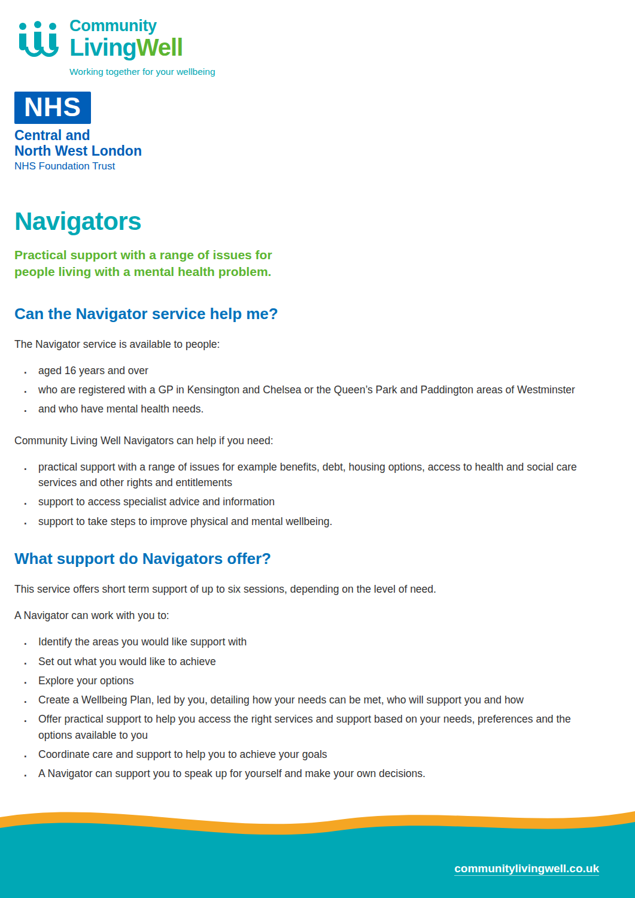Community
Living Well
Working together for your wellbeing
NHS
Central and
North West London
NHS Foundation Trust
Navigators
Practical support with a range of issues for
people living with a mental health problem.
Can the Navigator service help me?
The Navigator service is available to people:
aged 16 years and over
who are registered with a GP in Kensington and Chelsea or the Queen’s Park and Paddington areas of Westminster
and who have mental health needs.
Community Living Well Navigators can help if you need:
practical support with a range of issues for example benefits, debt, housing options, access to health and social care services and other rights and entitlements
support to access specialist advice and information
support to take steps to improve physical and mental wellbeing.
What support do Navigators offer?
This service offers short term support of up to six sessions, depending on the level of need.
A Navigator can work with you to:
Identify the areas you would like support with
Set out what you would like to achieve
Explore your options
Create a Wellbeing Plan, led by you, detailing how your needs can be met, who will support you and how
Offer practical support to help you access the right services and support based on your needs, preferences and the options available to you
Coordinate care and support to help you to achieve your goals
A Navigator can support you to speak up for yourself and make your own decisions.
communitylivingwell.co.uk